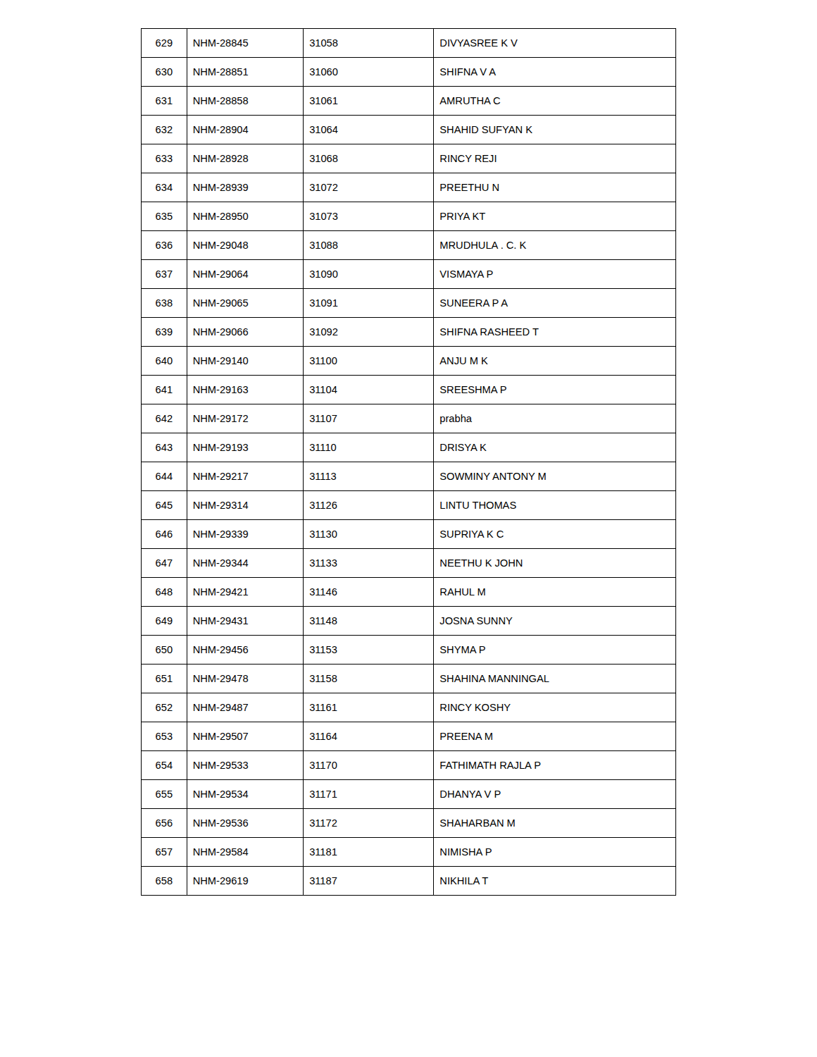| 629 | NHM-28845 | 31058 | DIVYASREE K V |
| 630 | NHM-28851 | 31060 | SHIFNA V A |
| 631 | NHM-28858 | 31061 | AMRUTHA C |
| 632 | NHM-28904 | 31064 | SHAHID SUFYAN K |
| 633 | NHM-28928 | 31068 | RINCY REJI |
| 634 | NHM-28939 | 31072 | PREETHU N |
| 635 | NHM-28950 | 31073 | PRIYA KT |
| 636 | NHM-29048 | 31088 | MRUDHULA . C. K |
| 637 | NHM-29064 | 31090 | VISMAYA P |
| 638 | NHM-29065 | 31091 | SUNEERA P A |
| 639 | NHM-29066 | 31092 | SHIFNA RASHEED T |
| 640 | NHM-29140 | 31100 | ANJU M K |
| 641 | NHM-29163 | 31104 | SREESHMA P |
| 642 | NHM-29172 | 31107 | prabha |
| 643 | NHM-29193 | 31110 | DRISYA K |
| 644 | NHM-29217 | 31113 | SOWMINY ANTONY M |
| 645 | NHM-29314 | 31126 | LINTU THOMAS |
| 646 | NHM-29339 | 31130 | SUPRIYA K C |
| 647 | NHM-29344 | 31133 | NEETHU K JOHN |
| 648 | NHM-29421 | 31146 | RAHUL M |
| 649 | NHM-29431 | 31148 | JOSNA SUNNY |
| 650 | NHM-29456 | 31153 | SHYMA P |
| 651 | NHM-29478 | 31158 | SHAHINA MANNINGAL |
| 652 | NHM-29487 | 31161 | RINCY KOSHY |
| 653 | NHM-29507 | 31164 | PREENA M |
| 654 | NHM-29533 | 31170 | FATHIMATH RAJLA P |
| 655 | NHM-29534 | 31171 | DHANYA V P |
| 656 | NHM-29536 | 31172 | SHAHARBAN M |
| 657 | NHM-29584 | 31181 | NIMISHA P |
| 658 | NHM-29619 | 31187 | NIKHILA T |